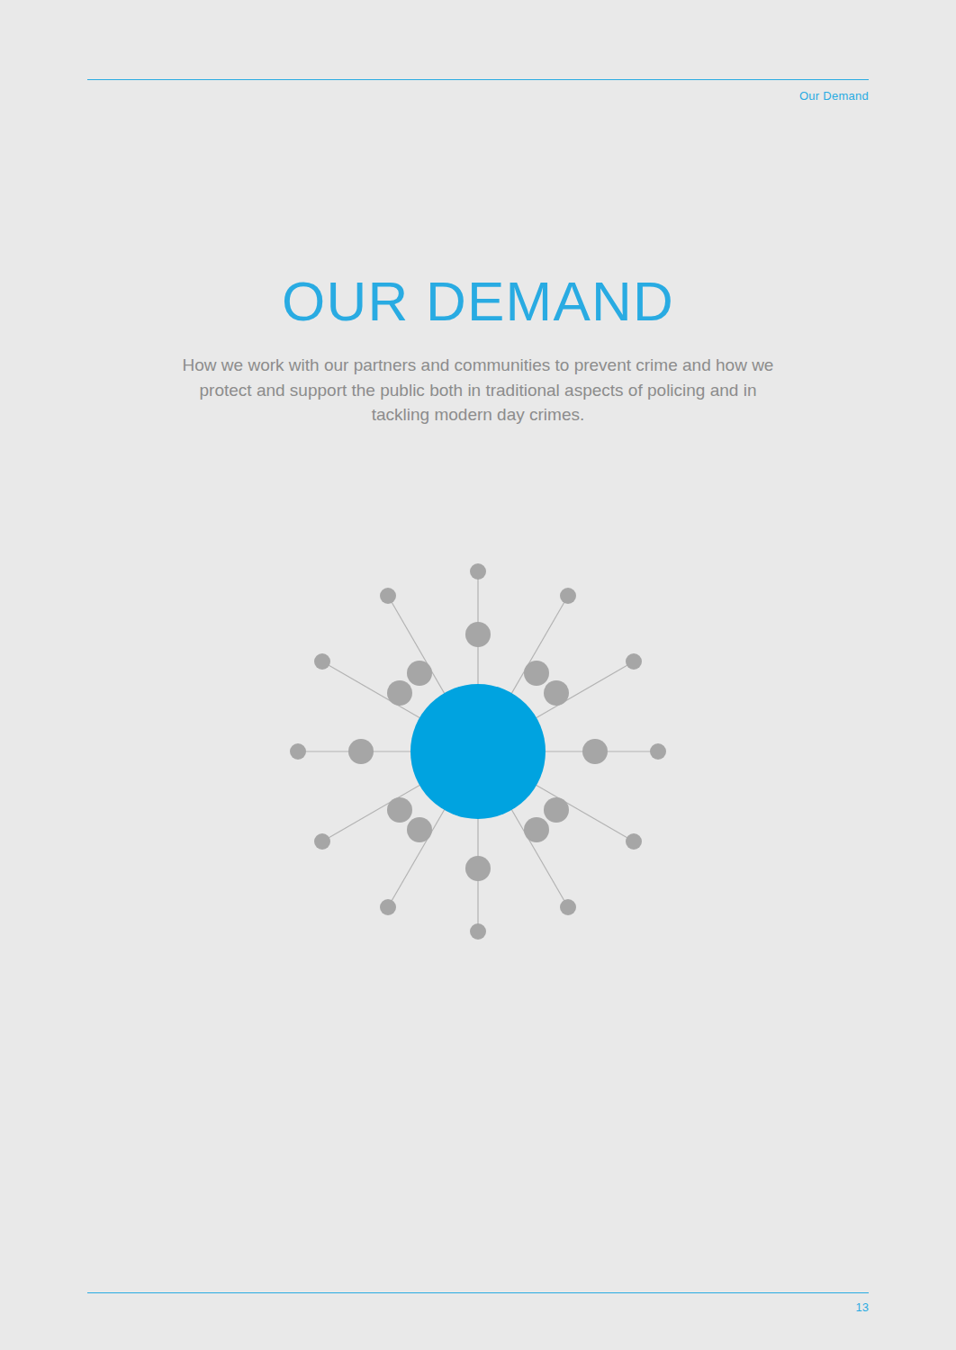Our Demand
OUR DEMAND
How we work with our partners and communities to prevent crime and how we protect and support the public both in traditional aspects of policing and in tackling modern day crimes.
13